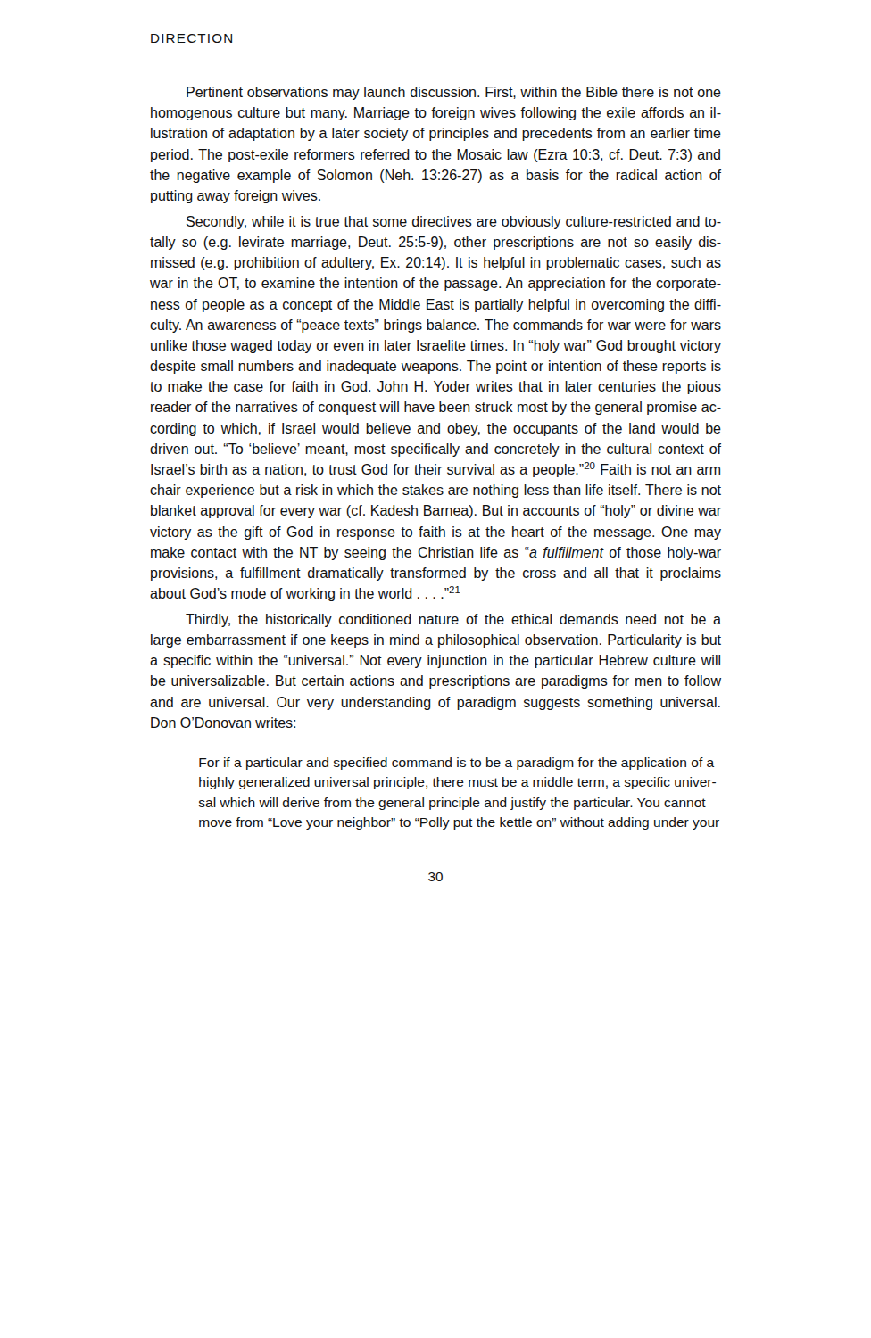DIRECTION
Pertinent observations may launch discussion. First, within the Bible there is not one homogenous culture but many. Marriage to foreign wives following the exile affords an illustration of adaptation by a later society of principles and precedents from an earlier time period. The post-exile reformers referred to the Mosaic law (Ezra 10:3, cf. Deut. 7:3) and the negative example of Solomon (Neh. 13:26-27) as a basis for the radical action of putting away foreign wives.
Secondly, while it is true that some directives are obviously culture-restricted and totally so (e.g. levirate marriage, Deut. 25:5-9), other prescriptions are not so easily dismissed (e.g. prohibition of adultery, Ex. 20:14). It is helpful in problematic cases, such as war in the OT, to examine the intention of the passage. An appreciation for the corporateness of people as a concept of the Middle East is partially helpful in overcoming the difficulty. An awareness of “peace texts” brings balance. The commands for war were for wars unlike those waged today or even in later Israelite times. In “holy war” God brought victory despite small numbers and inadequate weapons. The point or intention of these reports is to make the case for faith in God. John H. Yoder writes that in later centuries the pious reader of the narratives of conquest will have been struck most by the general promise according to which, if Israel would believe and obey, the occupants of the land would be driven out. “To ‘believe’ meant, most specifically and concretely in the cultural context of Israel’s birth as a nation, to trust God for their survival as a people.”20 Faith is not an arm chair experience but a risk in which the stakes are nothing less than life itself. There is not blanket approval for every war (cf. Kadesh Barnea). But in accounts of “holy” or divine war victory as the gift of God in response to faith is at the heart of the message. One may make contact with the NT by seeing the Christian life as “a fulfillment of those holy-war provisions, a fulfillment dramatically transformed by the cross and all that it proclaims about God’s mode of working in the world . . . .”21
Thirdly, the historically conditioned nature of the ethical demands need not be a large embarrassment if one keeps in mind a philosophical observation. Particularity is but a specific within the “universal.” Not every injunction in the particular Hebrew culture will be universalizable. But certain actions and prescriptions are paradigms for men to follow and are universal. Our very understanding of paradigm suggests something universal. Don O’Donovan writes:
For if a particular and specified command is to be a paradigm for the application of a highly generalized universal principle, there must be a middle term, a specific universal which will derive from the general principle and justify the particular. You cannot move from “Love your neighbor” to “Polly put the kettle on” without adding under your
30